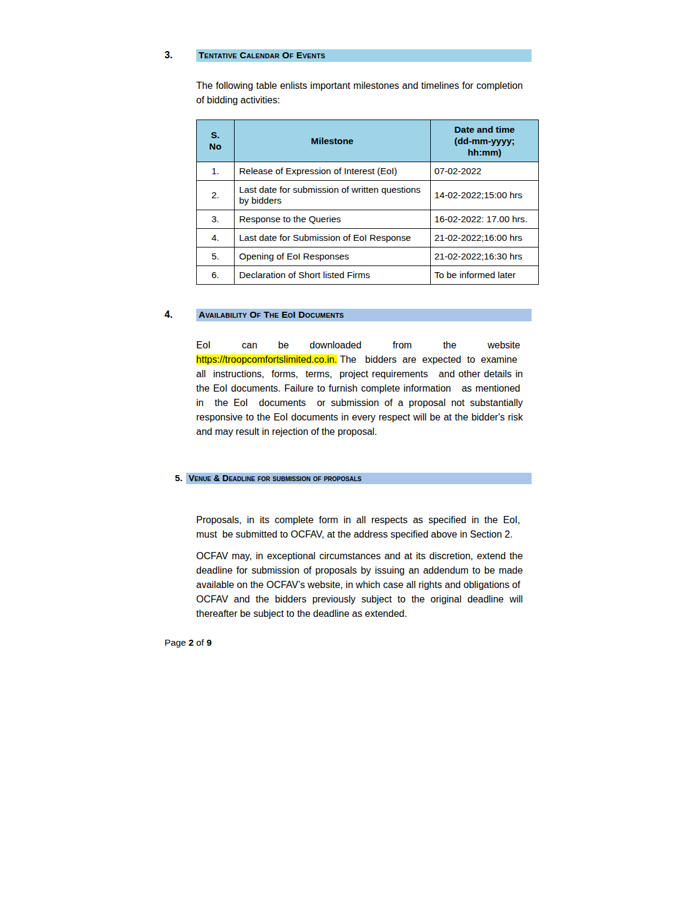3.
Tentative Calendar of Events
The following table enlists important milestones and timelines for completion of bidding activities:
| S. No | Milestone | Date and time (dd-mm-yyyy; hh:mm) |
| --- | --- | --- |
| 1. | Release of Expression of Interest (EoI) | 07-02-2022 |
| 2. | Last date for submission of written questions by bidders | 14-02-2022;15:00 hrs |
| 3. | Response to the Queries | 16-02-2022: 17.00 hrs. |
| 4. | Last date for Submission of EoI Response | 21-02-2022;16:00 hrs |
| 5. | Opening of EoI Responses | 21-02-2022;16:30 hrs |
| 6. | Declaration of Short listed Firms | To be informed later |
4.
Availability of the EoI Documents
EoI can be downloaded from the website https://troopcomfortslimited.co.in. The bidders are expected to examine all instructions, forms, terms, project requirements and other details in the EoI documents. Failure to furnish complete information as mentioned in the EoI documents or submission of a proposal not substantially responsive to the EoI documents in every respect will be at the bidder's risk and may result in rejection of the proposal.
5. Venue & Deadline for submission of proposals
Proposals, in its complete form in all respects as specified in the EoI, must be submitted to OCFAV, at the address specified above in Section 2.
OCFAV may, in exceptional circumstances and at its discretion, extend the deadline for submission of proposals by issuing an addendum to be made available on the OCFAV’s website, in which case all rights and obligations of OCFAV and the bidders previously subject to the original deadline will thereafter be subject to the deadline as extended.
Page 2 of 9